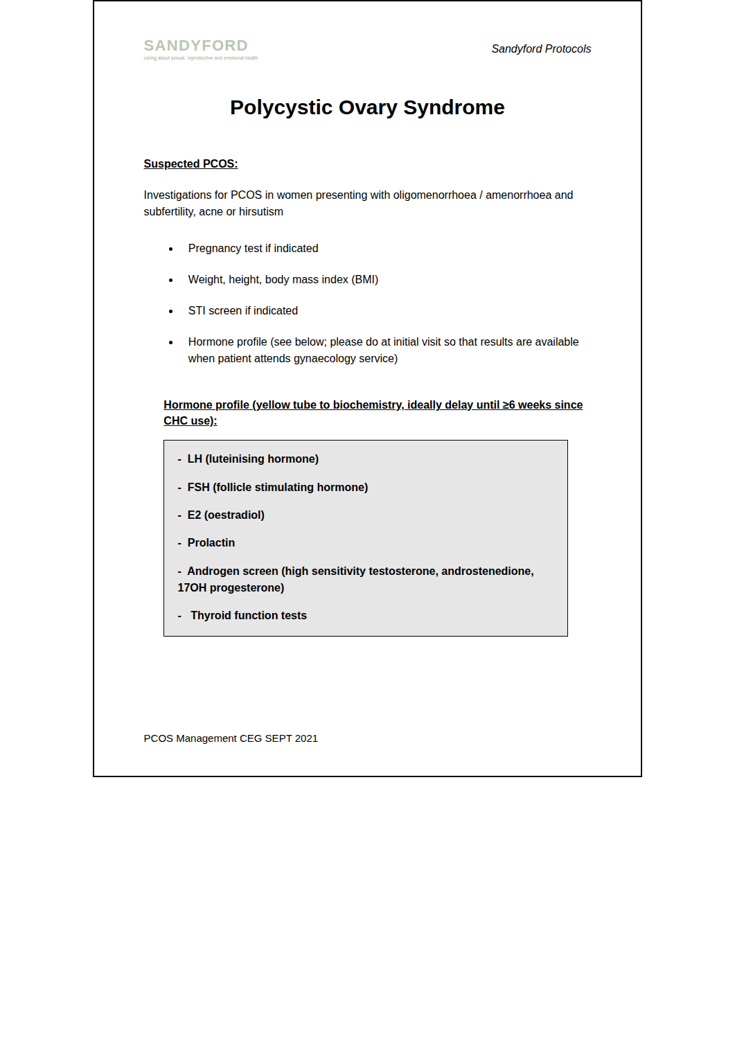SANDYFORD
caring about sexual, reproductive and emotional health
Sandyford Protocols
Polycystic Ovary Syndrome
Suspected PCOS:
Investigations for PCOS in women presenting with oligomenorrhoea / amenorrhoea and subfertility, acne or hirsutism
Pregnancy test if indicated
Weight, height, body mass index (BMI)
STI screen if indicated
Hormone profile (see below; please do at initial visit so that results are available when patient attends gynaecology service)
Hormone profile (yellow tube to biochemistry, ideally delay until ≥6 weeks since CHC use):
- LH (luteinising hormone)
- FSH (follicle stimulating hormone)
- E2 (oestradiol)
- Prolactin
- Androgen screen (high sensitivity testosterone, androstenedione, 17OH progesterone)
- Thyroid function tests
PCOS Management CEG SEPT 2021